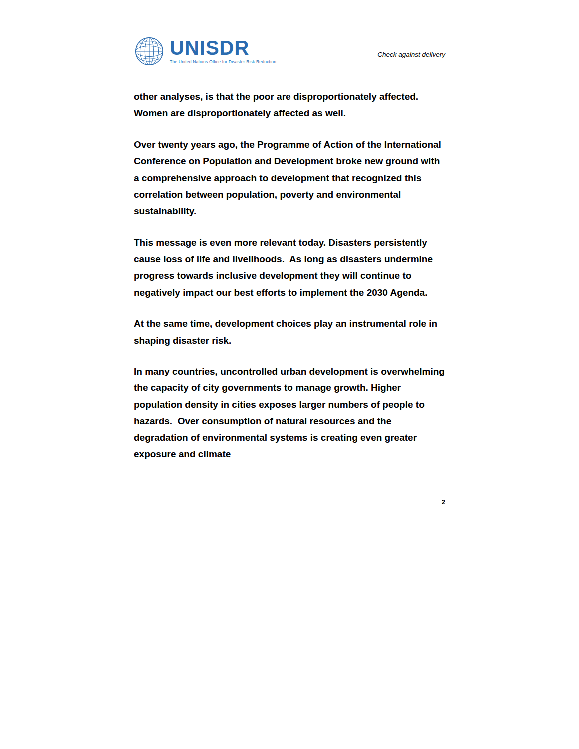UNISDR
The United Nations Office for Disaster Risk Reduction
Check against delivery
other analyses, is that the poor are disproportionately affected. Women are disproportionately affected as well.
Over twenty years ago, the Programme of Action of the International Conference on Population and Development broke new ground with a comprehensive approach to development that recognized this correlation between population, poverty and environmental sustainability.
This message is even more relevant today. Disasters persistently cause loss of life and livelihoods. As long as disasters undermine progress towards inclusive development they will continue to negatively impact our best efforts to implement the 2030 Agenda.
At the same time, development choices play an instrumental role in shaping disaster risk.
In many countries, uncontrolled urban development is overwhelming the capacity of city governments to manage growth. Higher population density in cities exposes larger numbers of people to hazards. Over consumption of natural resources and the degradation of environmental systems is creating even greater exposure and climate
2